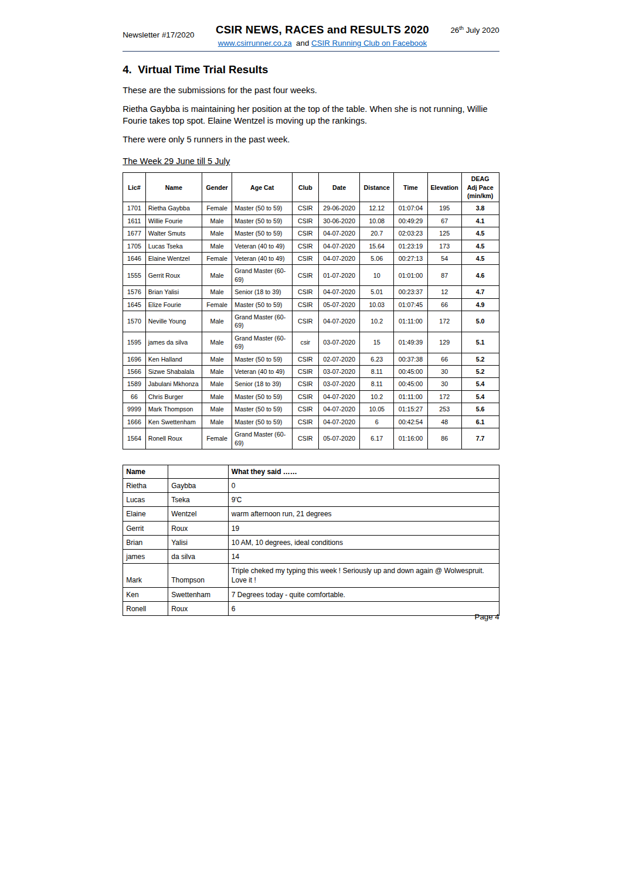Newsletter #17/2020
CSIR NEWS, RACES and RESULTS 2020
www.csirrunner.co.za and CSIR Running Club on Facebook
26th July 2020
4. Virtual Time Trial Results
These are the submissions for the past four weeks.
Rietha Gaybba is maintaining her position at the top of the table. When she is not running, Willie Fourie takes top spot. Elaine Wentzel is moving up the rankings.
There were only 5 runners in the past week.
The Week 29 June till 5 July
| Lic# | Name | Gender | Age Cat | Club | Date | Distance | Time | Elevation | DEAG Adj Pace (min/km) |
| --- | --- | --- | --- | --- | --- | --- | --- | --- | --- |
| 1701 | Rietha Gaybba | Female | Master (50 to 59) | CSIR | 29-06-2020 | 12.12 | 01:07:04 | 195 | 3.8 |
| 1611 | Willie Fourie | Male | Master (50 to 59) | CSIR | 30-06-2020 | 10.08 | 00:49:29 | 67 | 4.1 |
| 1677 | Walter Smuts | Male | Master (50 to 59) | CSIR | 04-07-2020 | 20.7 | 02:03:23 | 125 | 4.5 |
| 1705 | Lucas Tseka | Male | Veteran (40 to 49) | CSIR | 04-07-2020 | 15.64 | 01:23:19 | 173 | 4.5 |
| 1646 | Elaine Wentzel | Female | Veteran (40 to 49) | CSIR | 04-07-2020 | 5.06 | 00:27:13 | 54 | 4.5 |
| 1555 | Gerrit Roux | Male | Grand Master (60-69) | CSIR | 01-07-2020 | 10 | 01:01:00 | 87 | 4.6 |
| 1576 | Brian Yalisi | Male | Senior (18 to 39) | CSIR | 04-07-2020 | 5.01 | 00:23:37 | 12 | 4.7 |
| 1645 | Elize Fourie | Female | Master (50 to 59) | CSIR | 05-07-2020 | 10.03 | 01:07:45 | 66 | 4.9 |
| 1570 | Neville Young | Male | Grand Master (60-69) | CSIR | 04-07-2020 | 10.2 | 01:11:00 | 172 | 5.0 |
| 1595 | james da silva | Male | Grand Master (60-69) | csir | 03-07-2020 | 15 | 01:49:39 | 129 | 5.1 |
| 1696 | Ken Halland | Male | Master (50 to 59) | CSIR | 02-07-2020 | 6.23 | 00:37:38 | 66 | 5.2 |
| 1566 | Sizwe Shabalala | Male | Veteran (40 to 49) | CSIR | 03-07-2020 | 8.11 | 00:45:00 | 30 | 5.2 |
| 1589 | Jabulani Mkhonza | Male | Senior (18 to 39) | CSIR | 03-07-2020 | 8.11 | 00:45:00 | 30 | 5.4 |
| 66 | Chris Burger | Male | Master (50 to 59) | CSIR | 04-07-2020 | 10.2 | 01:11:00 | 172 | 5.4 |
| 9999 | Mark Thompson | Male | Master (50 to 59) | CSIR | 04-07-2020 | 10.05 | 01:15:27 | 253 | 5.6 |
| 1666 | Ken Swettenham | Male | Master (50 to 59) | CSIR | 04-07-2020 | 6 | 00:42:54 | 48 | 6.1 |
| 1564 | Ronell Roux | Female | Grand Master (60-69) | CSIR | 05-07-2020 | 6.17 | 01:16:00 | 86 | 7.7 |
| Name | | What they said …… |
| --- | --- | --- |
| Rietha | Gaybba | 0 |
| Lucas | Tseka | 9'C |
| Elaine | Wentzel | warm afternoon run, 21 degrees |
| Gerrit | Roux | 19 |
| Brian | Yalisi | 10 AM, 10 degrees, ideal conditions |
| james | da silva | 14 |
| Mark | Thompson | Triple cheked my typing this week ! Seriously up and down again @ Wolwespruit. Love it ! |
| Ken | Swettenham | 7 Degrees today - quite comfortable. |
| Ronell | Roux | 6 |
Page 4